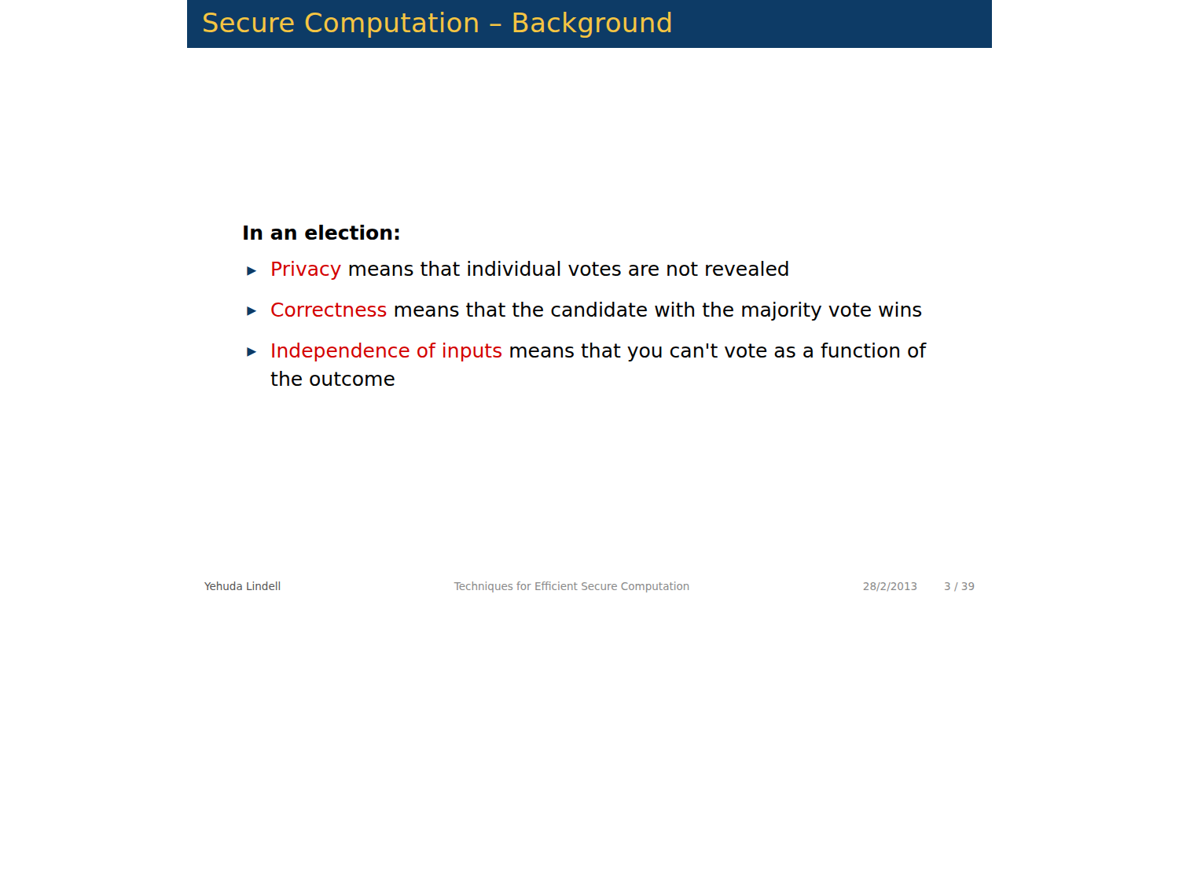Secure Computation – Background
In an election:
Privacy means that individual votes are not revealed
Correctness means that the candidate with the majority vote wins
Independence of inputs means that you can't vote as a function of the outcome
Yehuda Lindell Techniques for Efficient Secure Computation 28/2/2013 3 / 39